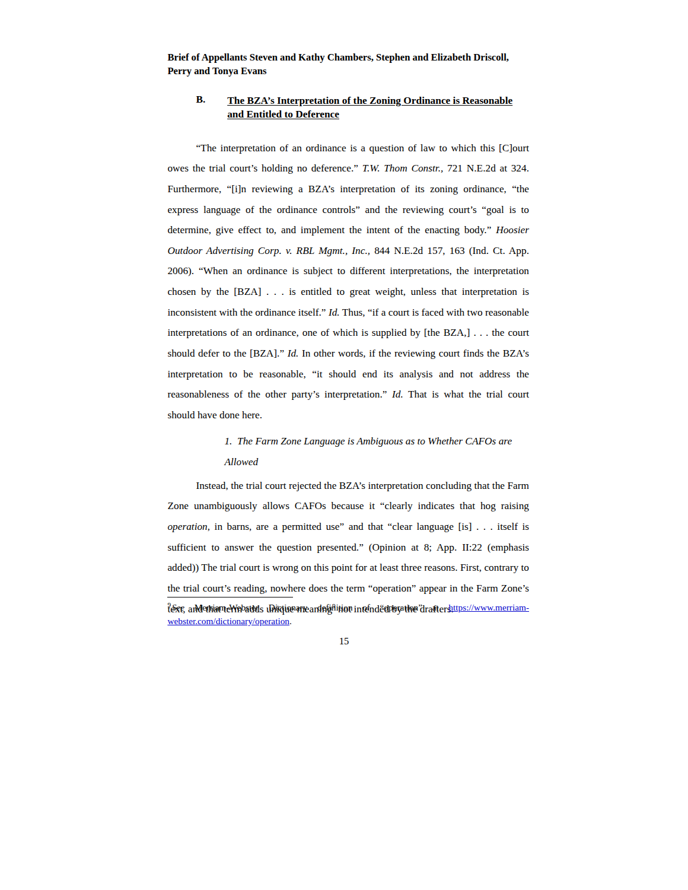Brief of Appellants Steven and Kathy Chambers, Stephen and Elizabeth Driscoll, Perry and Tonya Evans
B.
The BZA’s Interpretation of the Zoning Ordinance is Reasonable and Entitled to Deference
“The interpretation of an ordinance is a question of law to which this [C]ourt owes the trial court’s holding no deference.” T.W. Thom Constr., 721 N.E.2d at 324. Furthermore, “[i]n reviewing a BZA’s interpretation of its zoning ordinance, “the express language of the ordinance controls” and the reviewing court’s “goal is to determine, give effect to, and implement the intent of the enacting body.” Hoosier Outdoor Advertising Corp. v. RBL Mgmt., Inc., 844 N.E.2d 157, 163 (Ind. Ct. App. 2006). “When an ordinance is subject to different interpretations, the interpretation chosen by the [BZA] . . . is entitled to great weight, unless that interpretation is inconsistent with the ordinance itself.” Id. Thus, “if a court is faced with two reasonable interpretations of an ordinance, one of which is supplied by [the BZA,] . . . the court should defer to the [BZA].” Id. In other words, if the reviewing court finds the BZA’s interpretation to be reasonable, “it should end its analysis and not address the reasonableness of the other party’s interpretation.” Id. That is what the trial court should have done here.
1. The Farm Zone Language is Ambiguous as to Whether CAFOs are Allowed
Instead, the trial court rejected the BZA’s interpretation concluding that the Farm Zone unambiguously allows CAFOs because it “clearly indicates that hog raising operation, in barns, are a permitted use” and that “clear language [is] . . . itself is sufficient to answer the question presented.” (Opinion at 8; App. II:22 (emphasis added)) The trial court is wrong on this point for at least three reasons. First, contrary to the trial court’s reading, nowhere does the term “operation” appear in the Farm Zone’s text, and that term adds unique meaning9 not intended by the drafters.
9See Merriam-Webster Dictionary definition of “operation” at https://www.merriam-webster.com/dictionary/operation.
15